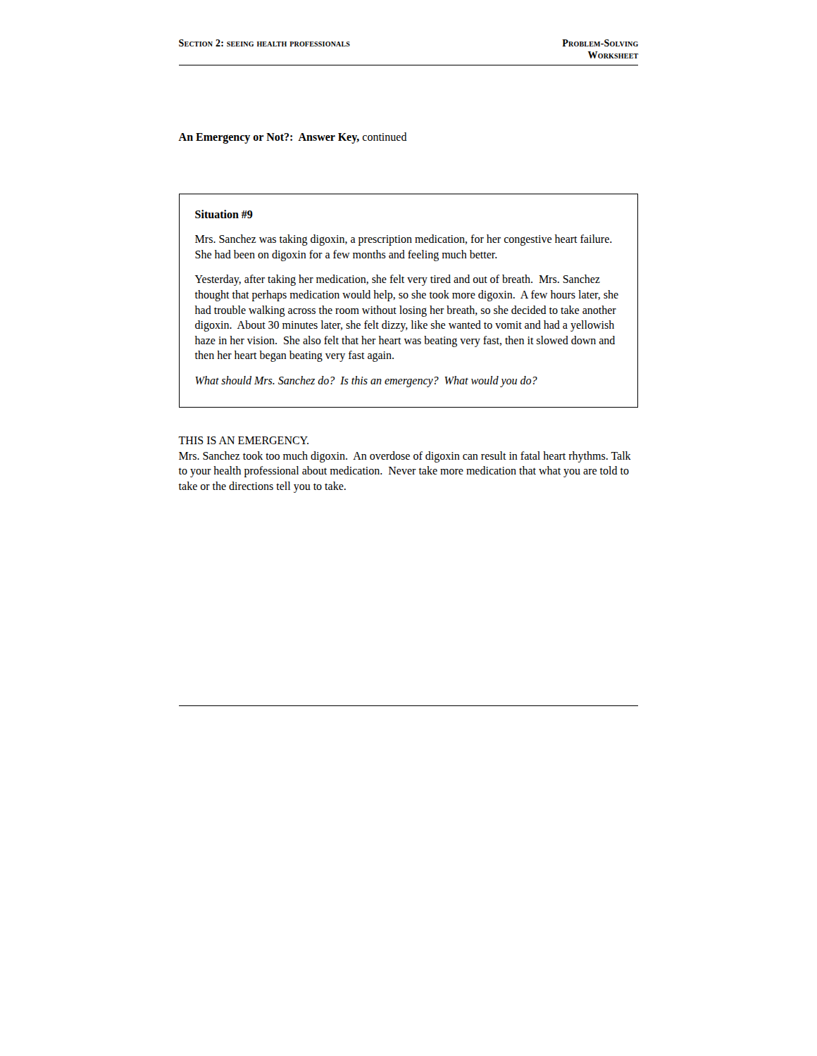Section 2: seeing health professionals
Problem-Solving
Worksheet
An Emergency or Not?: Answer Key, continued
Situation #9
Mrs. Sanchez was taking digoxin, a prescription medication, for her congestive heart failure. She had been on digoxin for a few months and feeling much better.
Yesterday, after taking her medication, she felt very tired and out of breath. Mrs. Sanchez thought that perhaps medication would help, so she took more digoxin. A few hours later, she had trouble walking across the room without losing her breath, so she decided to take another digoxin. About 30 minutes later, she felt dizzy, like she wanted to vomit and had a yellowish haze in her vision. She also felt that her heart was beating very fast, then it slowed down and then her heart began beating very fast again.
What should Mrs. Sanchez do? Is this an emergency? What would you do?
THIS IS AN EMERGENCY.
Mrs. Sanchez took too much digoxin. An overdose of digoxin can result in fatal heart rhythms. Talk to your health professional about medication. Never take more medication that what you are told to take or the directions tell you to take.